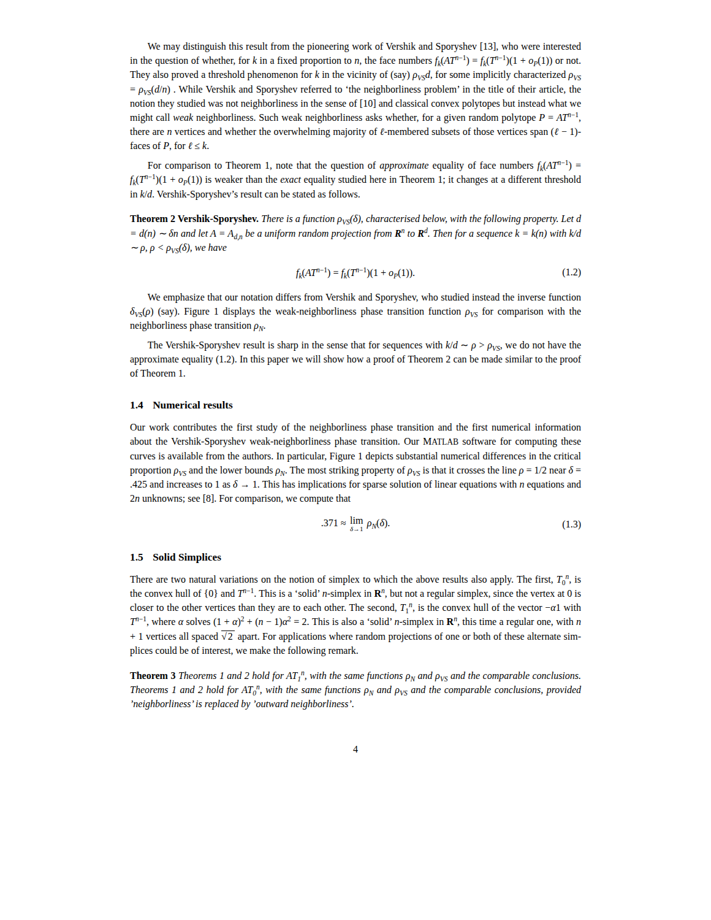We may distinguish this result from the pioneering work of Vershik and Sporyshev [13], who were interested in the question of whether, for k in a fixed proportion to n, the face numbers fk(ATn−1) = fk(Tn−1)(1 + oP(1)) or not. They also proved a threshold phenomenon for k in the vicinity of (say) ρVSd, for some implicitly characterized ρVS = ρVS(d/n) . While Vershik and Sporyshev referred to ‘the neighborliness problem’ in the title of their article, the notion they studied was not neighborliness in the sense of [10] and classical convex polytopes but instead what we might call weak neighborliness. Such weak neighborliness asks whether, for a given random polytope P = ATn−1, there are n vertices and whether the overwhelming majority of ℓ-membered subsets of those vertices span (ℓ − 1)-faces of P, for ℓ ≤ k.
For comparison to Theorem 1, note that the question of approximate equality of face numbers fk(ATn−1) = fk(Tn−1)(1 + oP(1)) is weaker than the exact equality studied here in Theorem 1; it changes at a different threshold in k/d. Vershik-Sporyshev’s result can be stated as follows.
Theorem 2 Vershik-Sporyshev. There is a function ρVS(δ), characterised below, with the following property. Let d = d(n) ∼ δn and let A = Ad,n be a uniform random projection from Rn to Rd. Then for a sequence k = k(n) with k/d ∼ ρ, ρ < ρVS(δ), we have
fk(ATn−1) = fk(Tn−1)(1 + oP(1)). (1.2)
We emphasize that our notation differs from Vershik and Sporyshev, who studied instead the inverse function δVS(ρ) (say). Figure 1 displays the weak-neighborliness phase transition function ρVS for comparison with the neighborliness phase transition ρN.
The Vershik-Sporyshev result is sharp in the sense that for sequences with k/d ∼ ρ > ρVS, we do not have the approximate equality (1.2). In this paper we will show how a proof of Theorem 2 can be made similar to the proof of Theorem 1.
1.4 Numerical results
Our work contributes the first study of the neighborliness phase transition and the first numerical information about the Vershik-Sporyshev weak-neighborliness phase transition. Our MATLAB software for computing these curves is available from the authors. In particular, Figure 1 depicts substantial numerical differences in the critical proportion ρVS and the lower bounds ρN. The most striking property of ρVS is that it crosses the line ρ = 1/2 near δ = .425 and increases to 1 as δ → 1. This has implications for sparse solution of linear equations with n equations and 2n unknowns; see [8]. For comparison, we compute that
.371 ≈ lim δ→1 ρN(δ). (1.3)
1.5 Solid Simplices
There are two natural variations on the notion of simplex to which the above results also apply. The first, T0n, is the convex hull of {0} and Tn−1. This is a ‘solid’ n-simplex in Rn, but not a regular simplex, since the vertex at 0 is closer to the other vertices than they are to each other. The second, T1n, is the convex hull of the vector −α1 with Tn−1, where α solves (1 + α)2 + (n − 1)α2 = 2. This is also a ‘solid’ n-simplex in Rn, this time a regular one, with n + 1 vertices all spaced √2 apart. For applications where random projections of one or both of these alternate simplices could be of interest, we make the following remark.
Theorem 3 Theorems 1 and 2 hold for AT1n, with the same functions ρN and ρVS and the comparable conclusions. Theorems 1 and 2 hold for AT0n, with the same functions ρN and ρVS and the comparable conclusions, provided ’neighborliness’ is replaced by ’outward neighborliness’.
4